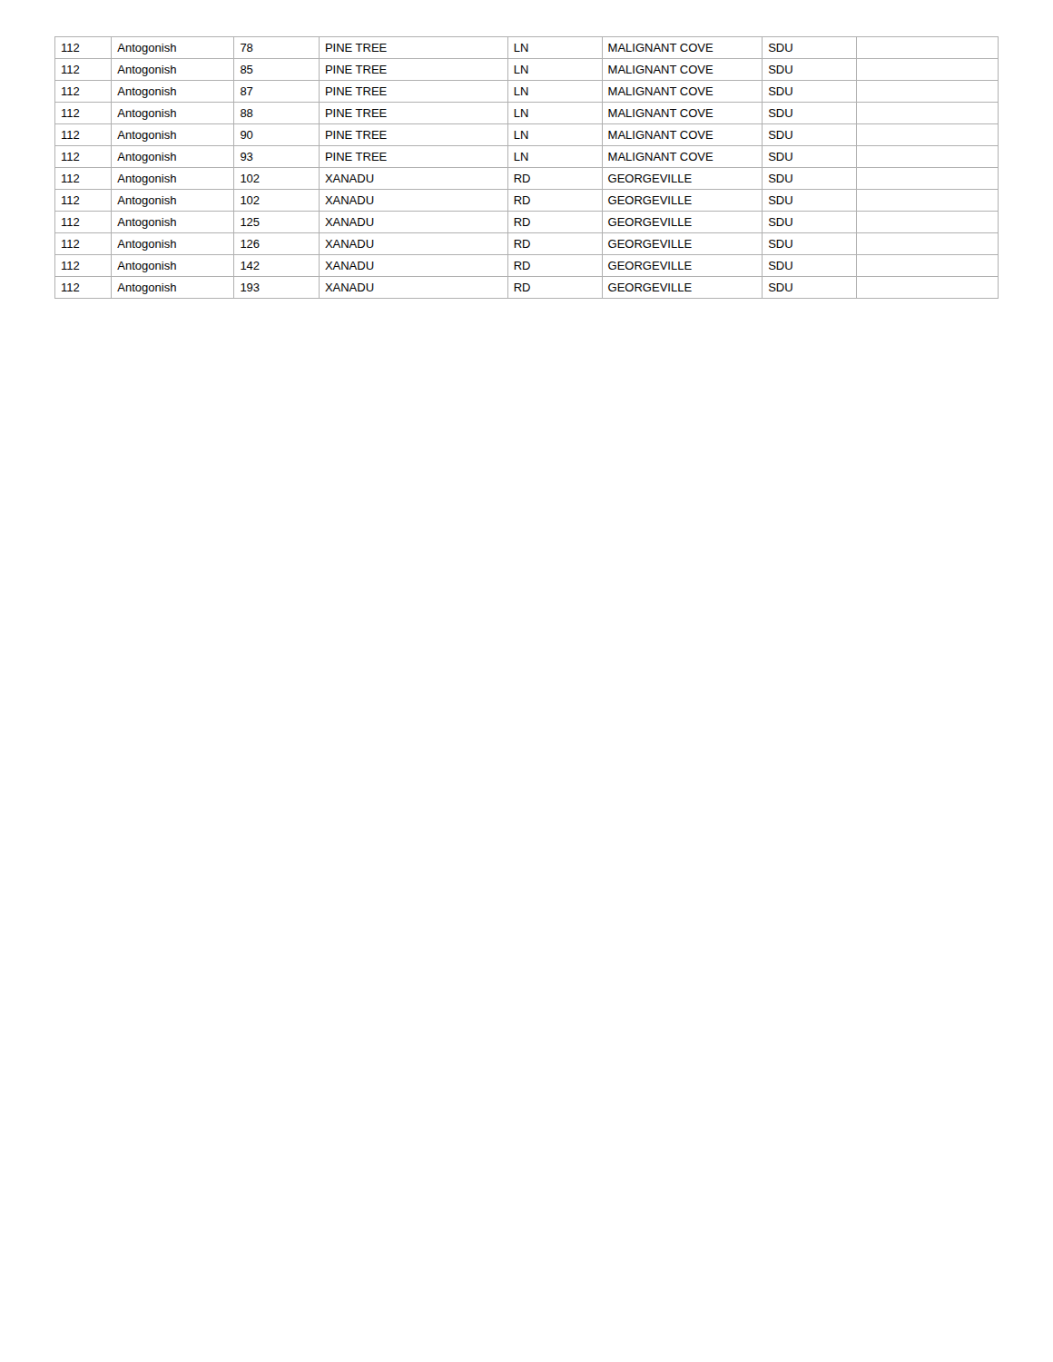| 112 | Antogonish | 78 | PINE TREE | LN | MALIGNANT COVE | SDU | |
| 112 | Antogonish | 85 | PINE TREE | LN | MALIGNANT COVE | SDU | |
| 112 | Antogonish | 87 | PINE TREE | LN | MALIGNANT COVE | SDU | |
| 112 | Antogonish | 88 | PINE TREE | LN | MALIGNANT COVE | SDU | |
| 112 | Antogonish | 90 | PINE TREE | LN | MALIGNANT COVE | SDU | |
| 112 | Antogonish | 93 | PINE TREE | LN | MALIGNANT COVE | SDU | |
| 112 | Antogonish | 102 | XANADU | RD | GEORGEVILLE | SDU | |
| 112 | Antogonish | 102 | XANADU | RD | GEORGEVILLE | SDU | |
| 112 | Antogonish | 125 | XANADU | RD | GEORGEVILLE | SDU | |
| 112 | Antogonish | 126 | XANADU | RD | GEORGEVILLE | SDU | |
| 112 | Antogonish | 142 | XANADU | RD | GEORGEVILLE | SDU | |
| 112 | Antogonish | 193 | XANADU | RD | GEORGEVILLE | SDU | |